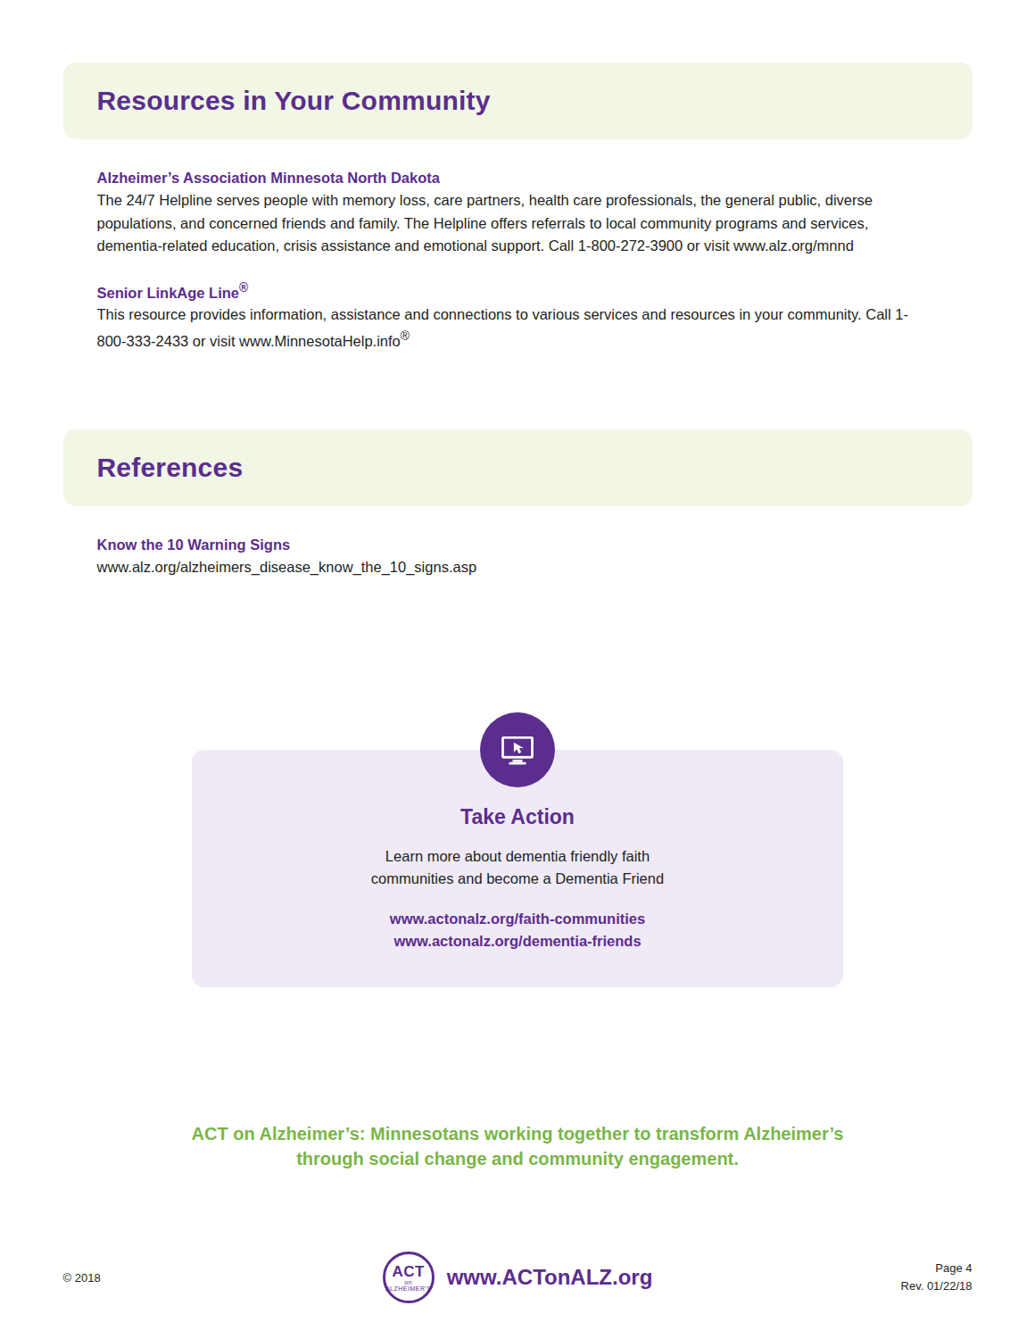Resources in Your Community
Alzheimer’s Association Minnesota North Dakota
The 24/7 Helpline serves people with memory loss, care partners, health care professionals, the general public, diverse populations, and concerned friends and family. The Helpline offers referrals to local community programs and services, dementia-related education, crisis assistance and emotional support. Call 1-800-272-3900 or visit www.alz.org/mnnd
Senior LinkAge Line®
This resource provides information, assistance and connections to various services and resources in your community. Call 1-800-333-2433 or visit www.MinnesotaHelp.info®
References
Know the 10 Warning Signs
www.alz.org/alzheimers_disease_know_the_10_signs.asp
Take Action
Learn more about dementia friendly faith
communities and become a Dementia Friend
www.actonalz.org/faith-communities
www.actonalz.org/dementia-friends
ACT on Alzheimer’s: Minnesotans working together to transform Alzheimer’s through social change and community engagement.
© 2018
ACT on ALZHEIMER'S
www.ACTonALZ.org
Page 4
Rev. 01/22/18